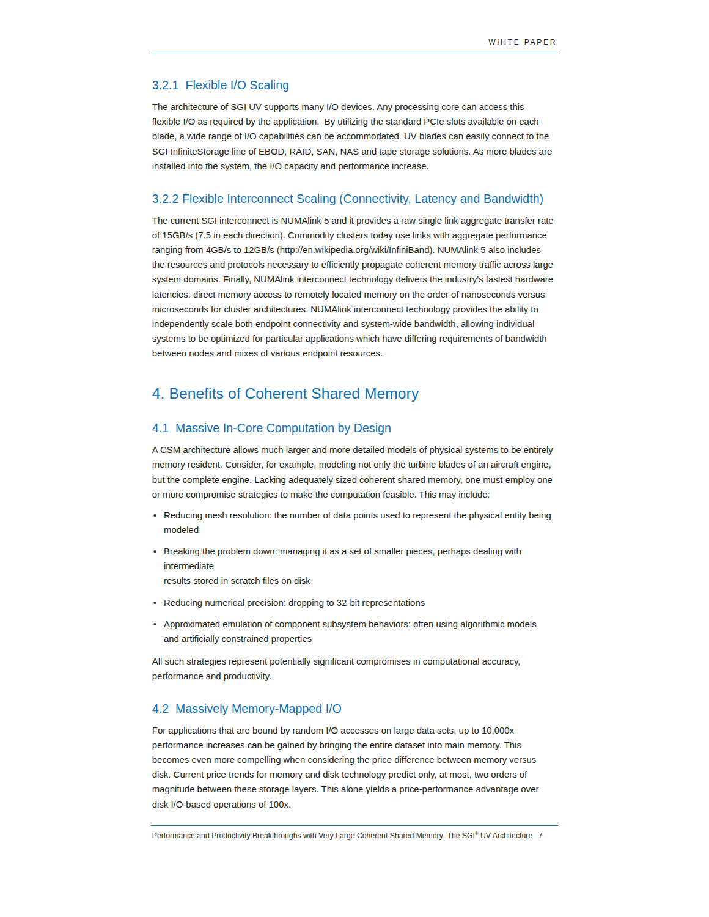WHITE PAPER
3.2.1 Flexible I/O Scaling
The architecture of SGI UV supports many I/O devices. Any processing core can access this flexible I/O as required by the application. By utilizing the standard PCIe slots available on each blade, a wide range of I/O capabilities can be accommodated. UV blades can easily connect to the SGI InfiniteStorage line of EBOD, RAID, SAN, NAS and tape storage solutions. As more blades are installed into the system, the I/O capacity and performance increase.
3.2.2 Flexible Interconnect Scaling (Connectivity, Latency and Bandwidth)
The current SGI interconnect is NUMAlink 5 and it provides a raw single link aggregate transfer rate of 15GB/s (7.5 in each direction). Commodity clusters today use links with aggregate performance ranging from 4GB/s to 12GB/s (http://en.wikipedia.org/wiki/InfiniBand). NUMAlink 5 also includes the resources and protocols necessary to efficiently propagate coherent memory traffic across large system domains. Finally, NUMAlink interconnect technology delivers the industry’s fastest hardware latencies: direct memory access to remotely located memory on the order of nanoseconds versus microseconds for cluster architectures. NUMAlink interconnect technology provides the ability to independently scale both endpoint connectivity and system-wide bandwidth, allowing individual systems to be optimized for particular applications which have differing requirements of bandwidth between nodes and mixes of various endpoint resources.
4. Benefits of Coherent Shared Memory
4.1 Massive In-Core Computation by Design
A CSM architecture allows much larger and more detailed models of physical systems to be entirely memory resident. Consider, for example, modeling not only the turbine blades of an aircraft engine, but the complete engine. Lacking adequately sized coherent shared memory, one must employ one or more compromise strategies to make the computation feasible. This may include:
Reducing mesh resolution: the number of data points used to represent the physical entity being modeled
Breaking the problem down: managing it as a set of smaller pieces, perhaps dealing with intermediateresults stored in scratch files on disk
Reducing numerical precision: dropping to 32-bit representations
Approximated emulation of component subsystem behaviors: often using algorithmic modelsand artificially constrained properties
All such strategies represent potentially significant compromises in computational accuracy, performance and productivity.
4.2 Massively Memory-Mapped I/O
For applications that are bound by random I/O accesses on large data sets, up to 10,000x performance increases can be gained by bringing the entire dataset into main memory. This becomes even more compelling when considering the price difference between memory versus disk. Current price trends for memory and disk technology predict only, at most, two orders of magnitude between these storage layers. This alone yields a price-performance advantage over disk I/O-based operations of 100x.
Performance and Productivity Breakthroughs with Very Large Coherent Shared Memory: The SGI® UV Architecture7